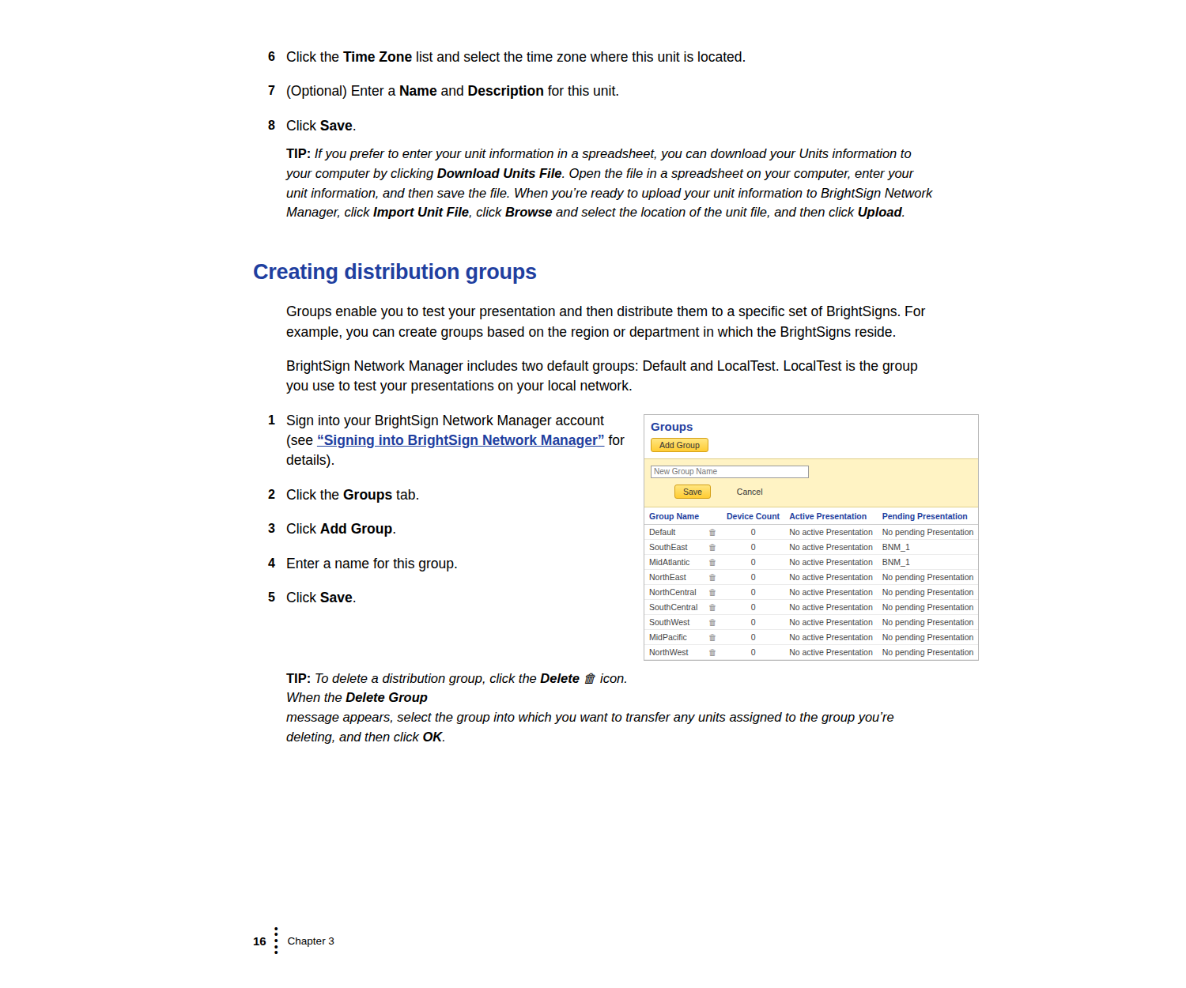6 Click the Time Zone list and select the time zone where this unit is located.
7(Optional) Enter a Name and Description for this unit.
8 Click Save.
TIP: If you prefer to enter your unit information in a spreadsheet, you can download your Units information to your computer by clicking Download Units File. Open the file in a spreadsheet on your computer, enter your unit information, and then save the file. When you’re ready to upload your unit information to BrightSign Network Manager, click Import Unit File, click Browse and select the location of the unit file, and then click Upload.
Creating distribution groups
Groups enable you to test your presentation and then distribute them to a specific set of BrightSigns. For example, you can create groups based on the region or department in which the BrightSigns reside.
BrightSign Network Manager includes two default groups: Default and LocalTest. LocalTest is the group you use to test your presentations on your local network.
1 Sign into your BrightSign Network Manager account (see “Signing into BrightSign Network Manager” for details).
2 Click the Groups tab.
3 Click Add Group.
4 Enter a name for this group.
5 Click Save.
Groups
Add Group
New Group Name
Save Cancel
| Group Name | | Device Count | Active Presentation | Pending Presentation |
| --- | --- | --- | --- | --- |
| Default | 🗑 | 0 | No active Presentation | No pending Presentation |
| SouthEast | 🗑 | 0 | No active Presentation | BNM_1 |
| MidAtlantic | 🗑 | 0 | No active Presentation | BNM_1 |
| NorthEast | 🗑 | 0 | No active Presentation | No pending Presentation |
| NorthCentral | 🗑 | 0 | No active Presentation | No pending Presentation |
| SouthCentral | 🗑 | 0 | No active Presentation | No pending Presentation |
| SouthWest | 🗑 | 0 | No active Presentation | No pending Presentation |
| MidPacific | 🗑 | 0 | No active Presentation | No pending Presentation |
| NorthWest | 🗑 | 0 | No active Presentation | No pending Presentation |
TIP: To delete a distribution group, click the Delete 🗑 icon. When the Delete Group
message appears, select the group into which you want to transfer any units assigned to the group you’re deleting, and then click OK.
16 •
•
•
•
• Chapter 3